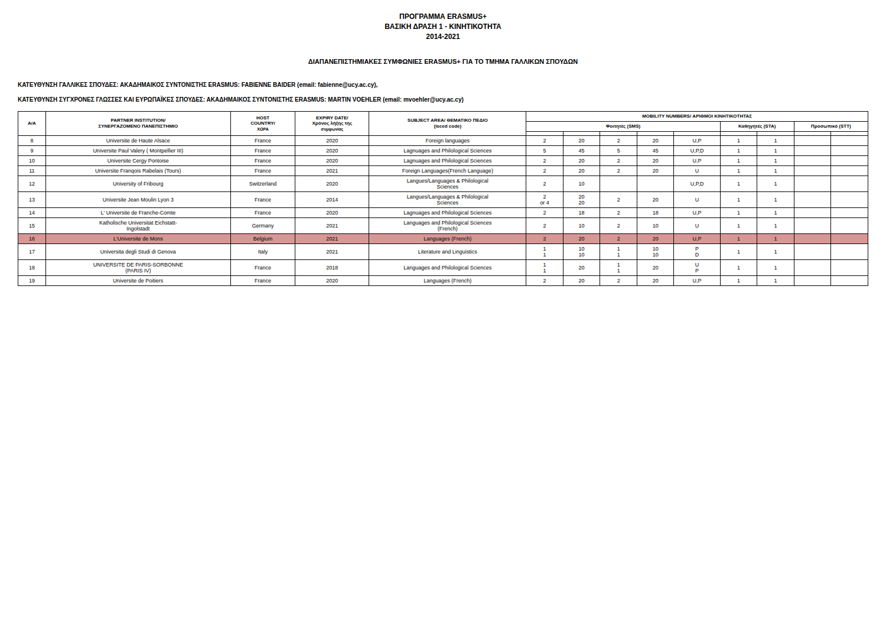ΠΡΟΓΡΑΜΜΑ ERASMUS+
ΒΑΣΙΚΗ ΔΡΑΣΗ 1 - ΚΙΝΗΤΙΚΟΤΗΤΑ
2014-2021
ΔΙΑΠΑΝΕΠΙΣΤΗΜΙΑΚΕΣ ΣΥΜΦΩΝΙΕΣ ERASMUS+ ΓΙΑ ΤΟ ΤΜΗΜΑ ΓΑΛΛΙΚΩΝ ΣΠΟΥΔΩΝ
ΚΑΤΕΥΘΥΝΣΗ ΓΑΛΛΙΚΕΣ ΣΠΟΥΔΕΣ: ΑΚΑΔΗΜΑΙΚΟΣ ΣΥΝΤΟΝΙΣΤΗΣ ERASMUS: FABIENNE BAIDER (email: fabienne@ucy.ac.cy),
ΚΑΤΕΥΘΥΝΣΗ ΣΥΓΧΡΟΝΕΣ ΓΛΩΣΣΕΣ ΚΑΙ ΕΥΡΩΠΑΪΚΕΣ ΣΠΟΥΔΕΣ: ΑΚΑΔΗΜΑΙΚΟΣ ΣΥΝΤΟΝΙΣΤΗΣ ERASMUS: MARTIN VOEHLER (email: mvoehler@ucy.ac.cy)
| Α/Α | PARTNER INSTITUTION/ ΣΥΝΕΡΓΑΖΟΜΕΝΟ ΠΑΝΕΠΙΣΤΗΜΙΟ | HOST COUNTRY/ ΧΩΡΑ | EXPIRY DATE/ Χρόνος λήξης της συμφωνίας | SUBJECT AREA/ ΘΕΜΑΤΙΚΟ ΠΕΔΙΟ (isced code) | MOBILITY NUMBERS/ ΑΡΙΘΜΟΙ ΚΙΝΗΤΙΚΟΤΗΤΑΣ |
| --- | --- | --- | --- | --- | --- |
| Φοιτητές (SMS) | Καθηγητές (STA) | Προσωπικό (STT) |
| 8 | Universite de Haute Alsace | France | 2020 | Foreign languages | 2 | 20 | 2 | 20 | U,P | 1 | 1 | | |
| 9 | Universite Paul Valery ( Montpellier III) | France | 2020 | Lagnuages and Philological Sciences | 5 | 45 | 5 | 45 | U,P,D | 1 | 1 | | |
| 10 | Universite Cergy Pontoise | France | 2020 | Lagnuages and Philological Sciences | 2 | 20 | 2 | 20 | U,P | 1 | 1 | | |
| 11 | Universite Franqois Rabelais (Tours) | France | 2021 | Foreign Languages(French Language) | 2 | 20 | 2 | 20 | U | 1 | 1 | | |
| 12 | University of Fribourg | Switzerland | 2020 | Langues/Languages & Philological Sciences | 2 | 10 | | | U,P,D | 1 | 1 | | |
| 13 | Universite Jean Moulin Lyon 3 | France | 2014 | Langues/Languages & Philological Sciences | 2 or 4 | 20 20 | 2 | 20 | U | 1 | 1 | | |
| 14 | L' Universite de Franche-Comte | France | 2020 | Lagnuages and Philological Sciences | 2 | 18 | 2 | 18 | U,P | 1 | 1 | | |
| 15 | Katholische Universitat Eichstatt- Ingolstadt | Germany | 2021 | Languages and Philological Sciences (French) | 2 | 10 | 2 | 10 | U | 1 | 1 | | |
| 16 | L'Universite de Mons | Belgium | 2021 | Languages (French) | 2 | 20 | 2 | 20 | U,P | 1 | 1 | | |
| 17 | Universita degli Studi di Genova | Italy | 2021 | Literature and Linguistics | 1 1 | 10 10 | 1 1 | 10 10 | P D | 1 | 1 | | |
| 18 | UNIVERSITE DE PARIS-SORBONNE (PARIS IV) | France | 2018 | Languages and Philological Sciences | 1 1 | 20 | 1 1 | 20 | U P | 1 | 1 | | |
| 19 | Universite de Poitiers | France | 2020 | Languages (French) | 2 | 20 | 2 | 20 | U,P | 1 | 1 | | |